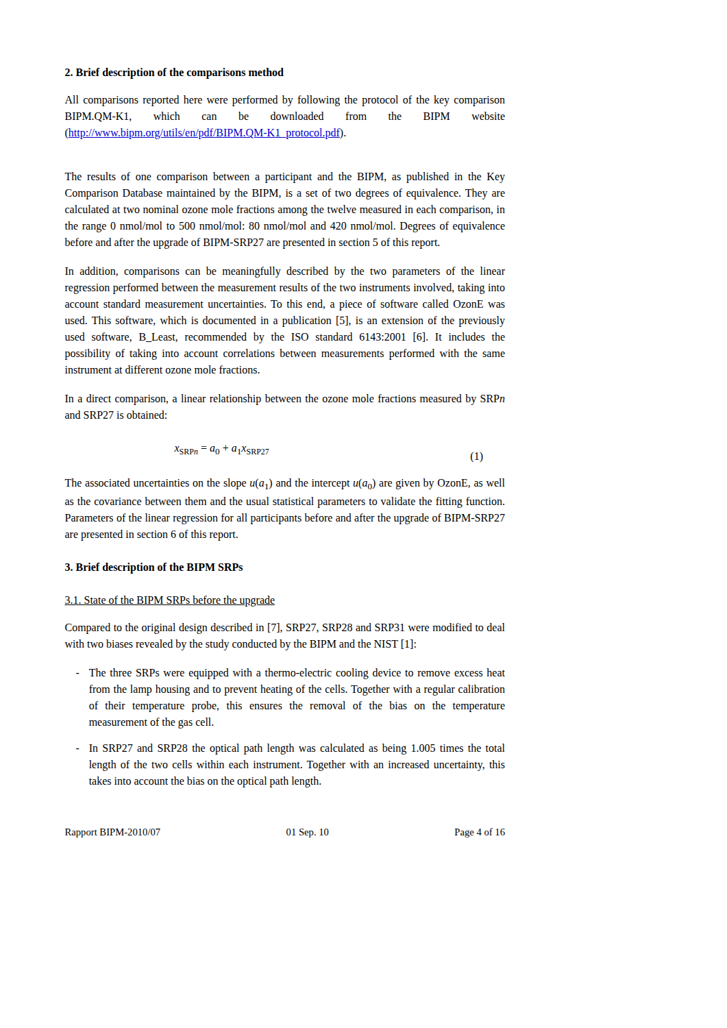2. Brief description of the comparisons method
All comparisons reported here were performed by following the protocol of the key comparison BIPM.QM-K1, which can be downloaded from the BIPM website (http://www.bipm.org/utils/en/pdf/BIPM.QM-K1_protocol.pdf).
The results of one comparison between a participant and the BIPM, as published in the Key Comparison Database maintained by the BIPM, is a set of two degrees of equivalence. They are calculated at two nominal ozone mole fractions among the twelve measured in each comparison, in the range 0 nmol/mol to 500 nmol/mol: 80 nmol/mol and 420 nmol/mol. Degrees of equivalence before and after the upgrade of BIPM-SRP27 are presented in section 5 of this report.
In addition, comparisons can be meaningfully described by the two parameters of the linear regression performed between the measurement results of the two instruments involved, taking into account standard measurement uncertainties. To this end, a piece of software called OzonE was used. This software, which is documented in a publication [5], is an extension of the previously used software, B_Least, recommended by the ISO standard 6143:2001 [6]. It includes the possibility of taking into account correlations between measurements performed with the same instrument at different ozone mole fractions.
In a direct comparison, a linear relationship between the ozone mole fractions measured by SRPn and SRP27 is obtained:
xSRPn = a0 + a1xSRP27 (1)
The associated uncertainties on the slope u(a1) and the intercept u(a0) are given by OzonE, as well as the covariance between them and the usual statistical parameters to validate the fitting function. Parameters of the linear regression for all participants before and after the upgrade of BIPM-SRP27 are presented in section 6 of this report.
3. Brief description of the BIPM SRPs
3.1. State of the BIPM SRPs before the upgrade
Compared to the original design described in [7], SRP27, SRP28 and SRP31 were modified to deal with two biases revealed by the study conducted by the BIPM and the NIST [1]:
The three SRPs were equipped with a thermo-electric cooling device to remove excess heat from the lamp housing and to prevent heating of the cells. Together with a regular calibration of their temperature probe, this ensures the removal of the bias on the temperature measurement of the gas cell.
In SRP27 and SRP28 the optical path length was calculated as being 1.005 times the total length of the two cells within each instrument. Together with an increased uncertainty, this takes into account the bias on the optical path length.
Rapport BIPM-2010/07 01 Sep. 10 Page 4 of 16